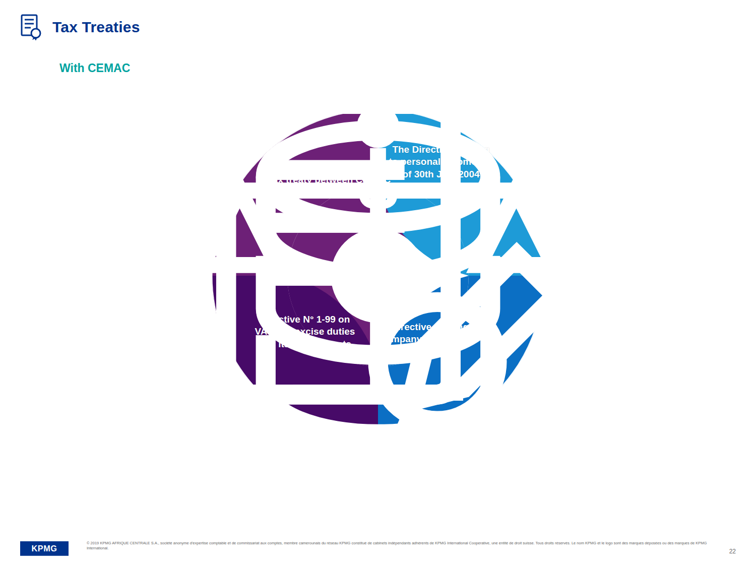Tax Treaties
With CEMAC
The Directive relating to personal income tax of 30th July 2004
Tax treaty between CEMAC States signed in 1966
The Directive relating to company tax and its amendments
Directive N° 1-99 on VAT and excise duties and its amendments
$
KPMG
© 2019 KPMG AFRIQUE CENTRALE S.A., société anonyme d'expertise comptable et de commissariat aux comptes, membre camerounais du réseau KPMG constitué de cabinets indépendants adhérents de KPMG International Cooperative, une entité de droit suisse. Tous droits réservés. Le nom KPMG et le logo sont des marques déposées ou des marques de KPMG International.
22